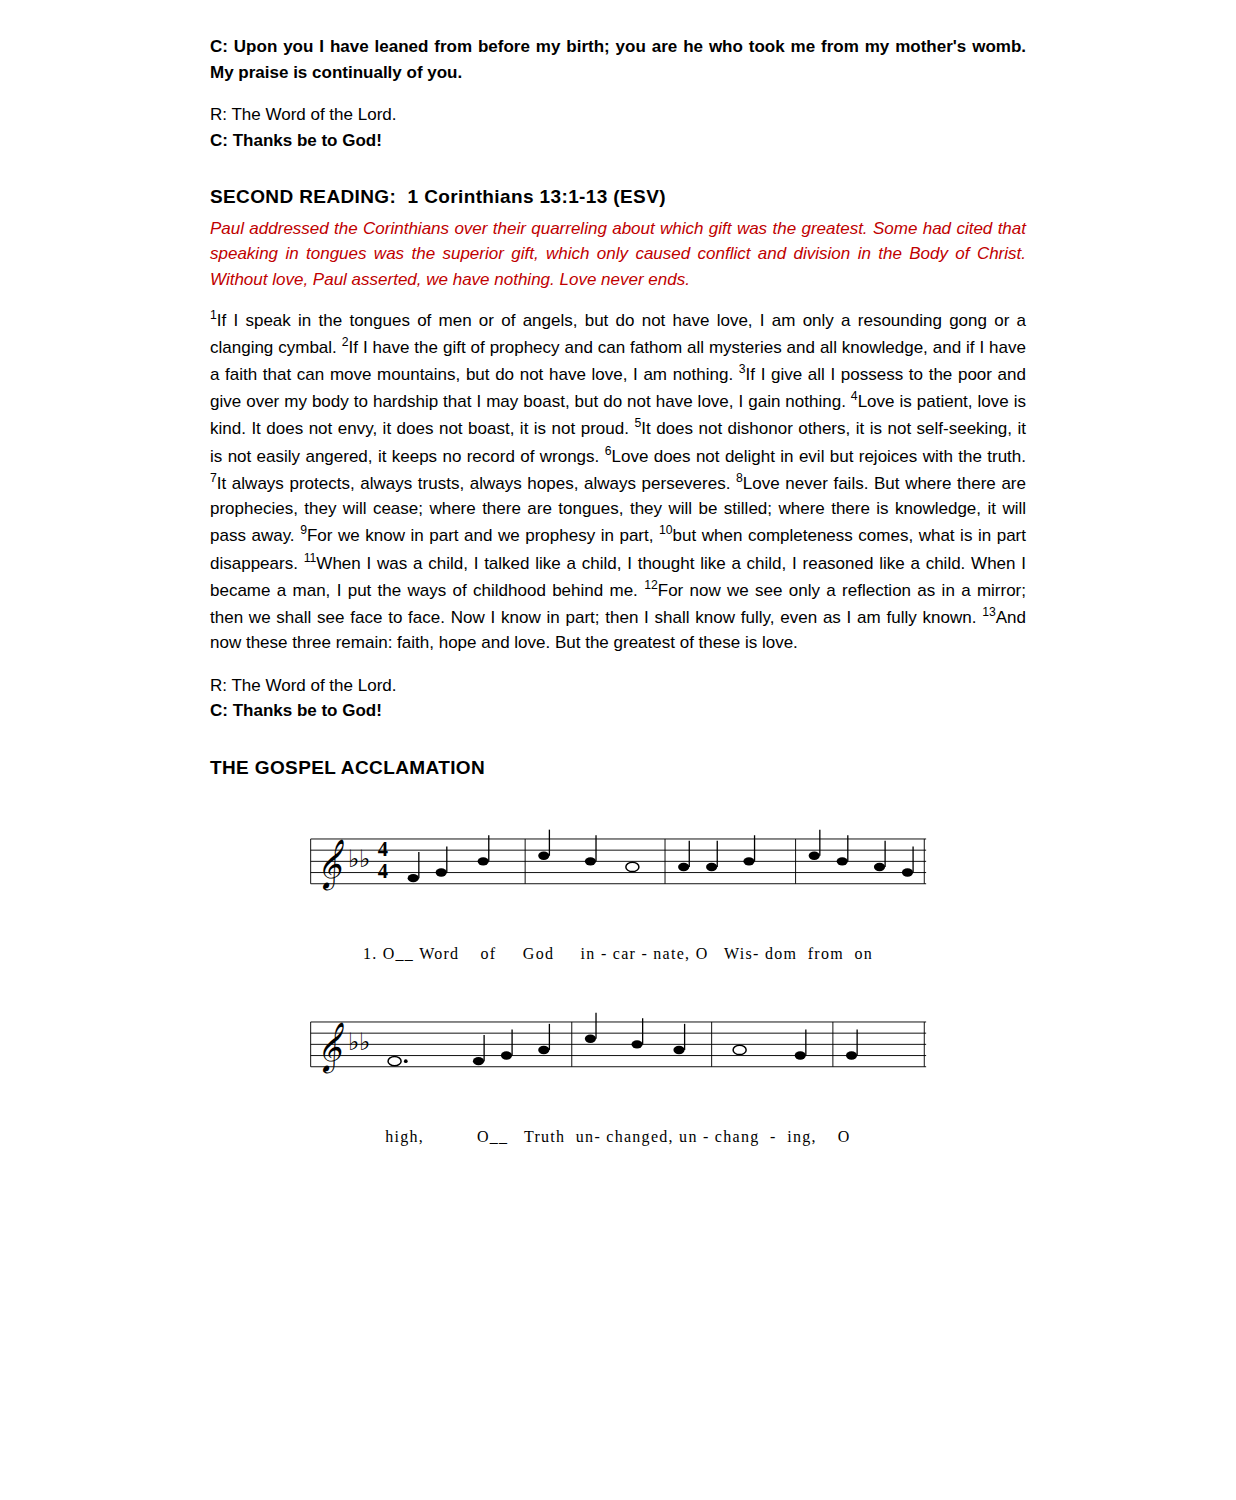C: Upon you I have leaned from before my birth; you are he who took me from my mother's womb. My praise is continually of you.
R: The Word of the Lord.
C: Thanks be to God!
SECOND READING: 1 Corinthians 13:1-13 (ESV)
Paul addressed the Corinthians over their quarreling about which gift was the greatest. Some had cited that speaking in tongues was the superior gift, which only caused conflict and division in the Body of Christ. Without love, Paul asserted, we have nothing. Love never ends.
1 If I speak in the tongues of men or of angels, but do not have love, I am only a resounding gong or a clanging cymbal. 2 If I have the gift of prophecy and can fathom all mysteries and all knowledge, and if I have a faith that can move mountains, but do not have love, I am nothing. 3 If I give all I possess to the poor and give over my body to hardship that I may boast, but do not have love, I gain nothing. 4 Love is patient, love is kind. It does not envy, it does not boast, it is not proud. 5 It does not dishonor others, it is not self-seeking, it is not easily angered, it keeps no record of wrongs. 6 Love does not delight in evil but rejoices with the truth. 7 It always protects, always trusts, always hopes, always perseveres. 8 Love never fails. But where there are prophecies, they will cease; where there are tongues, they will be stilled; where there is knowledge, it will pass away. 9 For we know in part and we prophesy in part, 10but when completeness comes, what is in part disappears. 11 When I was a child, I talked like a child, I thought like a child, I reasoned like a child. When I became a man, I put the ways of childhood behind me. 12 For now we see only a reflection as in a mirror; then we shall see face to face. Now I know in part; then I shall know fully, even as I am fully known. 13 And now these three remain: faith, hope and love. But the greatest of these is love.
R: The Word of the Lord.
C: Thanks be to God!
THE GOSPEL ACCLAMATION
𝄞 ♭♭ 4 4
1. O__ Word of God in - car - nate, O Wis- dom from on
𝄞 ♭♭
high, O__ Truth un- changed, un - chang - ing, O